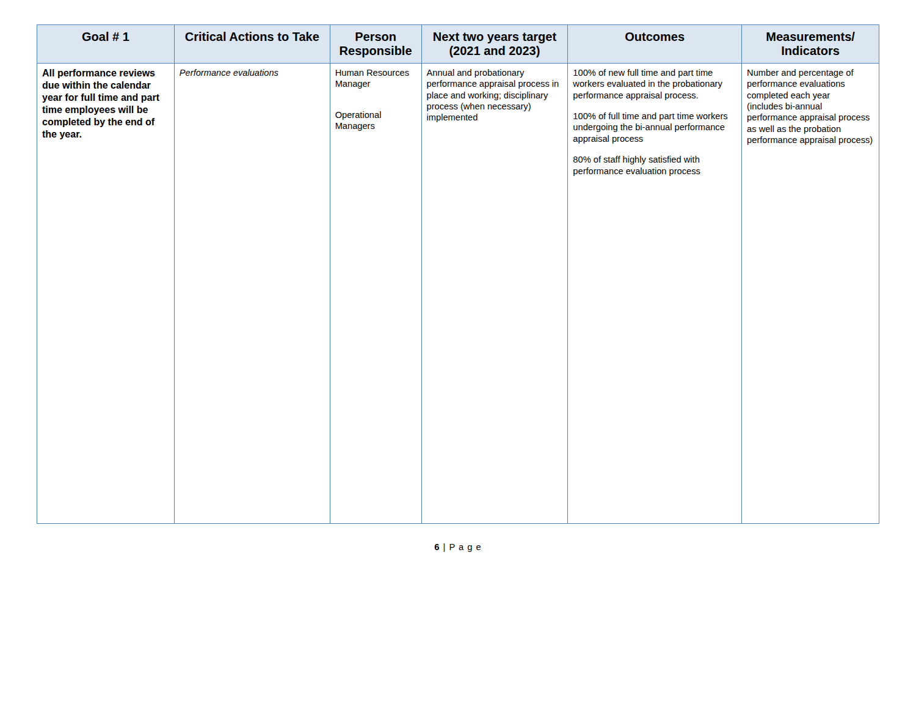| Goal # 1 | Critical Actions to Take | Person Responsible | Next two years target (2021 and 2023) | Outcomes | Measurements/ Indicators |
| --- | --- | --- | --- | --- | --- |
| All performance reviews due within the calendar year for full time and part time employees will be completed by the end of the year. | Performance evaluations | Human Resources Manager Operational Managers | Annual and probationary performance appraisal process in place and working; disciplinary process (when necessary) implemented | 100% of new full time and part time workers evaluated in the probationary performance appraisal process. 100% of full time and part time workers undergoing the bi-annual performance appraisal process 80% of staff highly satisfied with performance evaluation process | Number and percentage of performance evaluations completed each year (includes bi-annual performance appraisal process as well as the probation performance appraisal process) |
6 | P a g e